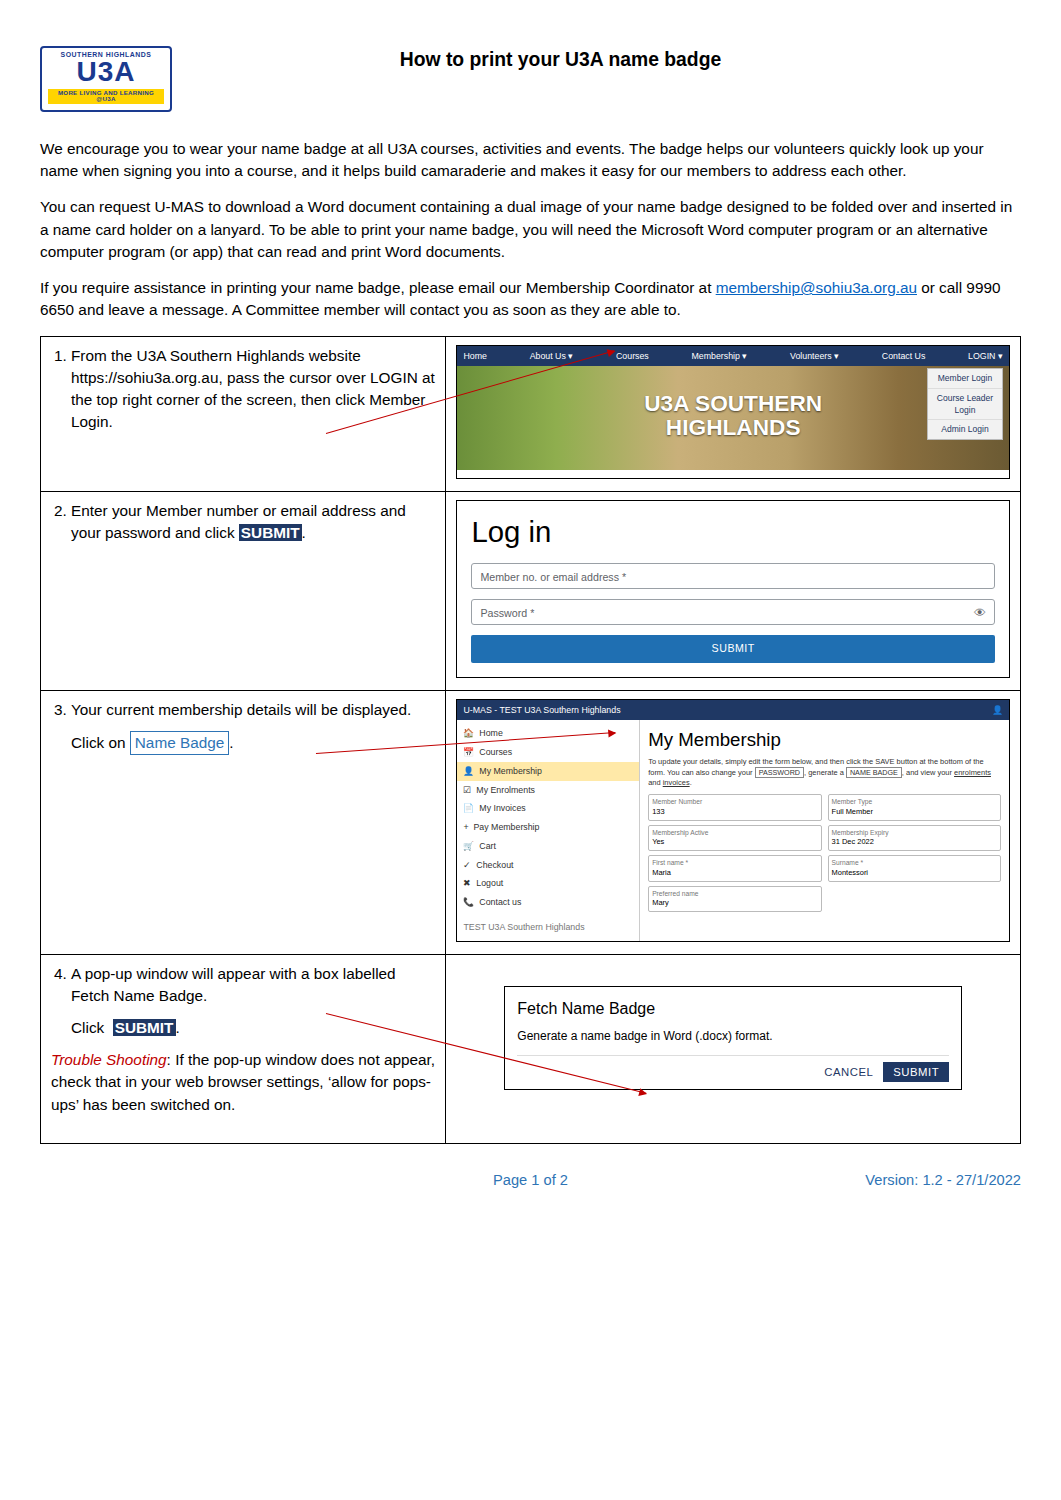SOUTHERN HIGHLANDS
U3A
MORE LIVING AND LEARNING @U3A
How to print your U3A name badge
We encourage you to wear your name badge at all U3A courses, activities and events. The badge helps our volunteers quickly look up your name when signing you into a course, and it helps build camaraderie and makes it easy for our members to address each other.
You can request U-MAS to download a Word document containing a dual image of your name badge designed to be folded over and inserted in a name card holder on a lanyard. To be able to print your name badge, you will need the Microsoft Word computer program or an alternative computer program (or app) that can read and print Word documents.
If you require assistance in printing your name badge, please email our Membership Coordinator at membership@sohiu3a.org.au or call 9990 6650 and leave a message. A Committee member will contact you as soon as they are able to.
| From the U3A Southern Highlands website https://sohiu3a.org.au, pass the cursor over LOGIN at the top right corner of the screen, then click Member Login. | Home About Us ▾ Courses Membership ▾ Volunteers ▾ Contact Us LOGIN ▾ U3A SOUTHERN HIGHLANDS Member Login Course Leader Login Admin Login |
| Enter your Member number or email address and your password and click SUBMIT . | Log in Member no. or email address * Password * 👁 SUBMIT |
| Your current membership details will be displayed. Click on Name Badge . | U-MAS - TEST U3A Southern Highlands 👤 🏠 Home 📅 Courses 👤 My Membership ☑ My Enrolments 📄 My Invoices + Pay Membership 🛒 Cart ✓ Checkout ✖ Logout 📞 Contact us TEST U3A Southern Highlands My Membership To update your details, simply edit the form below, and then click the SAVE button at the bottom of the form. You can also change your PASSWORD , generate a NAME BADGE , and view your enrolments and invoices . Member Number 133 Member Type Full Member Membership Active Yes Membership Expiry 31 Dec 2022 First name * Maria Surname * Montessori Preferred name Mary |
| A pop-up window will appear with a box labelled Fetch Name Badge. Click SUBMIT . Trouble Shooting : If the pop-up window does not appear, check that in your web browser settings, ‘allow for pops-ups’ has been switched on. | Fetch Name Badge Generate a name badge in Word (.docx) format. CANCEL SUBMIT |
Page 1 of 2
Version: 1.2 - 27/1/2022